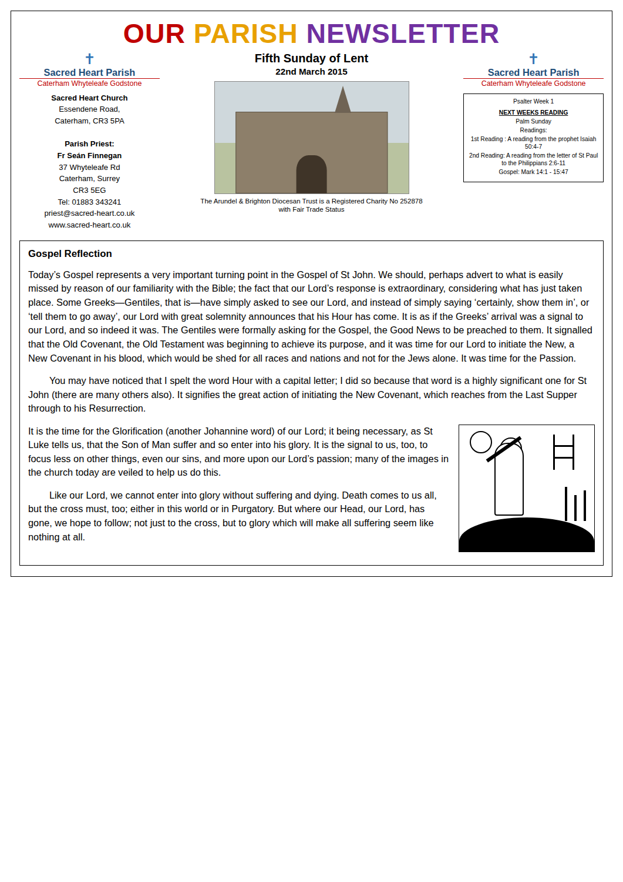OUR PARISH NEWSLETTER
✝
Sacred Heart Parish Caterham Whyteleafe Godstone
Sacred Heart Church
Essendene Road,
Caterham, CR3 5PA
Parish Priest:
Fr Seán Finnegan
37 Whyteleafe Rd
Caterham, Surrey
CR3 5EG
Tel: 01883 343241
priest@sacred-heart.co.uk
www.sacred-heart.co.uk
Fifth Sunday of Lent
22nd March 2015
The Arundel & Brighton Diocesan Trust is a Registered Charity No 252878 with Fair Trade Status
✝
Sacred Heart Parish Caterham Whyteleafe Godstone
Psalter Week 1
NEXT WEEKS READING
Palm Sunday
Readings:
1st Reading : A reading from the prophet Isaiah 50:4-7
2nd Reading: A reading from the letter of St Paul to the Philippians 2:6-11
Gospel: Mark 14:1 - 15:47
Gospel Reflection
Today’s Gospel represents a very important turning point in the Gospel of St John. We should, perhaps advert to what is easily missed by reason of our familiarity with the Bible; the fact that our Lord’s response is extraordinary, considering what has just taken place. Some Greeks—Gentiles, that is—have simply asked to see our Lord, and instead of simply saying ‘certainly, show them in’, or ‘tell them to go away’, our Lord with great solemnity announces that his Hour has come. It is as if the Greeks’ arrival was a signal to our Lord, and so indeed it was. The Gentiles were formally asking for the Gospel, the Good News to be preached to them. It signalled that the Old Covenant, the Old Testament was beginning to achieve its purpose, and it was time for our Lord to initiate the New, a New Covenant in his blood, which would be shed for all races and nations and not for the Jews alone. It was time for the Passion.
You may have noticed that I spelt the word Hour with a capital letter; I did so because that word is a highly significant one for St John (there are many others also). It signifies the great action of initiating the New Covenant, which reaches from the Last Supper through to his Resurrection.
It is the time for the Glorification (another Johannine word) of our Lord; it being necessary, as St Luke tells us, that the Son of Man suffer and so enter into his glory. It is the signal to us, too, to focus less on other things, even our sins, and more upon our Lord’s passion; many of the images in the church today are veiled to help us do this.
Like our Lord, we cannot enter into glory without suffering and dying. Death comes to us all, but the cross must, too; either in this world or in Purgatory. But where our Head, our Lord, has gone, we hope to follow; not just to the cross, but to glory which will make all suffering seem like nothing at all.